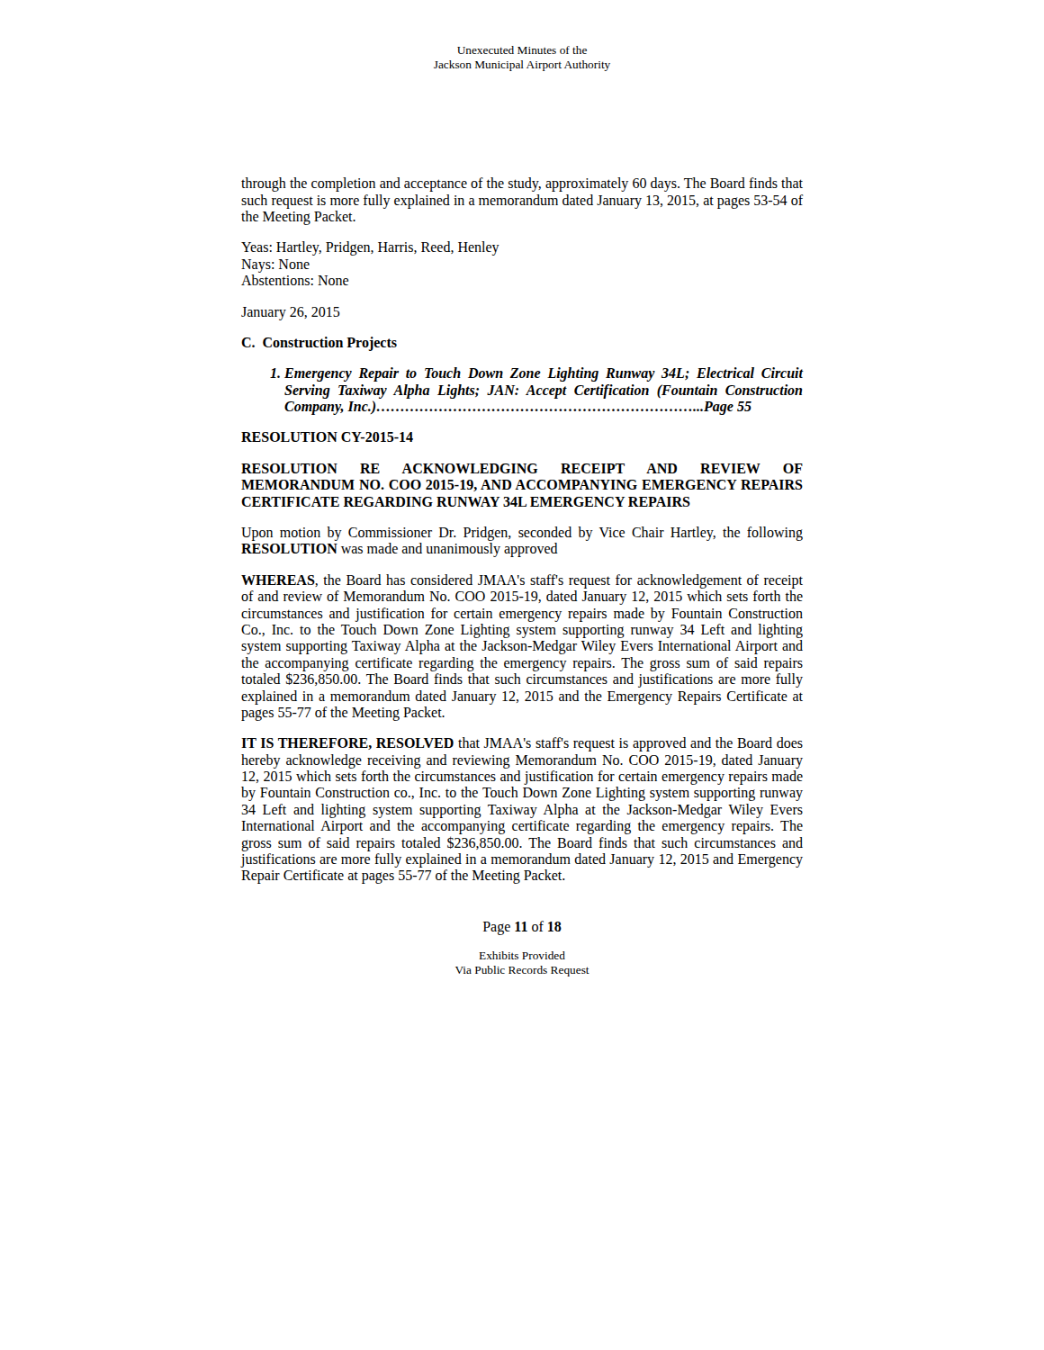Unexecuted Minutes of the
Jackson Municipal Airport Authority
through the completion and acceptance of the study, approximately 60 days. The Board finds that such request is more fully explained in a memorandum dated January 13, 2015, at pages 53-54 of the Meeting Packet.
Yeas: Hartley, Pridgen, Harris, Reed, Henley
Nays: None
Abstentions: None
January 26, 2015
C. Construction Projects
Emergency Repair to Touch Down Zone Lighting Runway 34L; Electrical Circuit Serving Taxiway Alpha Lights; JAN: Accept Certification (Fountain Construction Company, Inc.)…………………………………………………………...Page 55
RESOLUTION CY-2015-14
RESOLUTION RE ACKNOWLEDGING RECEIPT AND REVIEW OF MEMORANDUM NO. COO 2015-19, AND ACCOMPANYING EMERGENCY REPAIRS CERTIFICATE REGARDING RUNWAY 34L EMERGENCY REPAIRS
Upon motion by Commissioner Dr. Pridgen, seconded by Vice Chair Hartley, the following RESOLUTION was made and unanimously approved
WHEREAS, the Board has considered JMAA's staff's request for acknowledgement of receipt of and review of Memorandum No. COO 2015-19, dated January 12, 2015 which sets forth the circumstances and justification for certain emergency repairs made by Fountain Construction Co., Inc. to the Touch Down Zone Lighting system supporting runway 34 Left and lighting system supporting Taxiway Alpha at the Jackson-Medgar Wiley Evers International Airport and the accompanying certificate regarding the emergency repairs. The gross sum of said repairs totaled $236,850.00. The Board finds that such circumstances and justifications are more fully explained in a memorandum dated January 12, 2015 and the Emergency Repairs Certificate at pages 55-77 of the Meeting Packet.
IT IS THEREFORE, RESOLVED that JMAA's staff's request is approved and the Board does hereby acknowledge receiving and reviewing Memorandum No. COO 2015-19, dated January 12, 2015 which sets forth the circumstances and justification for certain emergency repairs made by Fountain Construction co., Inc. to the Touch Down Zone Lighting system supporting runway 34 Left and lighting system supporting Taxiway Alpha at the Jackson-Medgar Wiley Evers International Airport and the accompanying certificate regarding the emergency repairs. The gross sum of said repairs totaled $236,850.00. The Board finds that such circumstances and justifications are more fully explained in a memorandum dated January 12, 2015 and Emergency Repair Certificate at pages 55-77 of the Meeting Packet.
Page 11 of 18
Exhibits Provided
Via Public Records Request